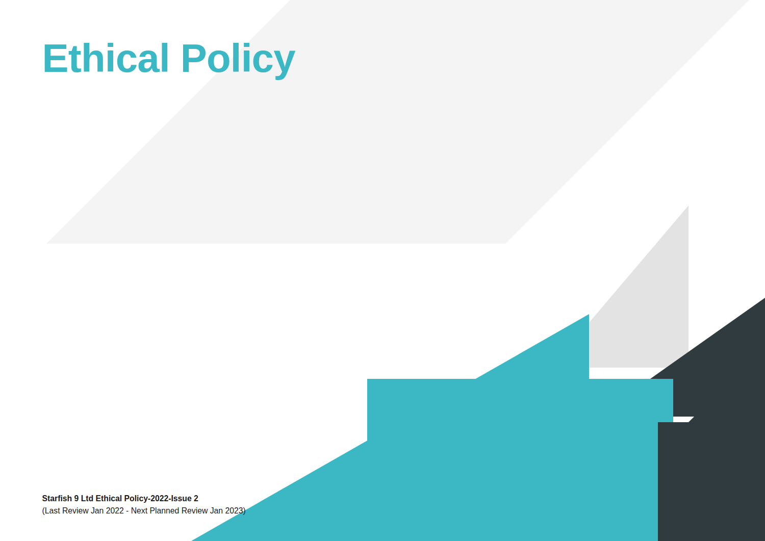Ethical Policy
Starfish 9 Ltd Ethical Policy-2022-Issue 2 (Last Review Jan 2022 - Next Planned Review Jan 2023)